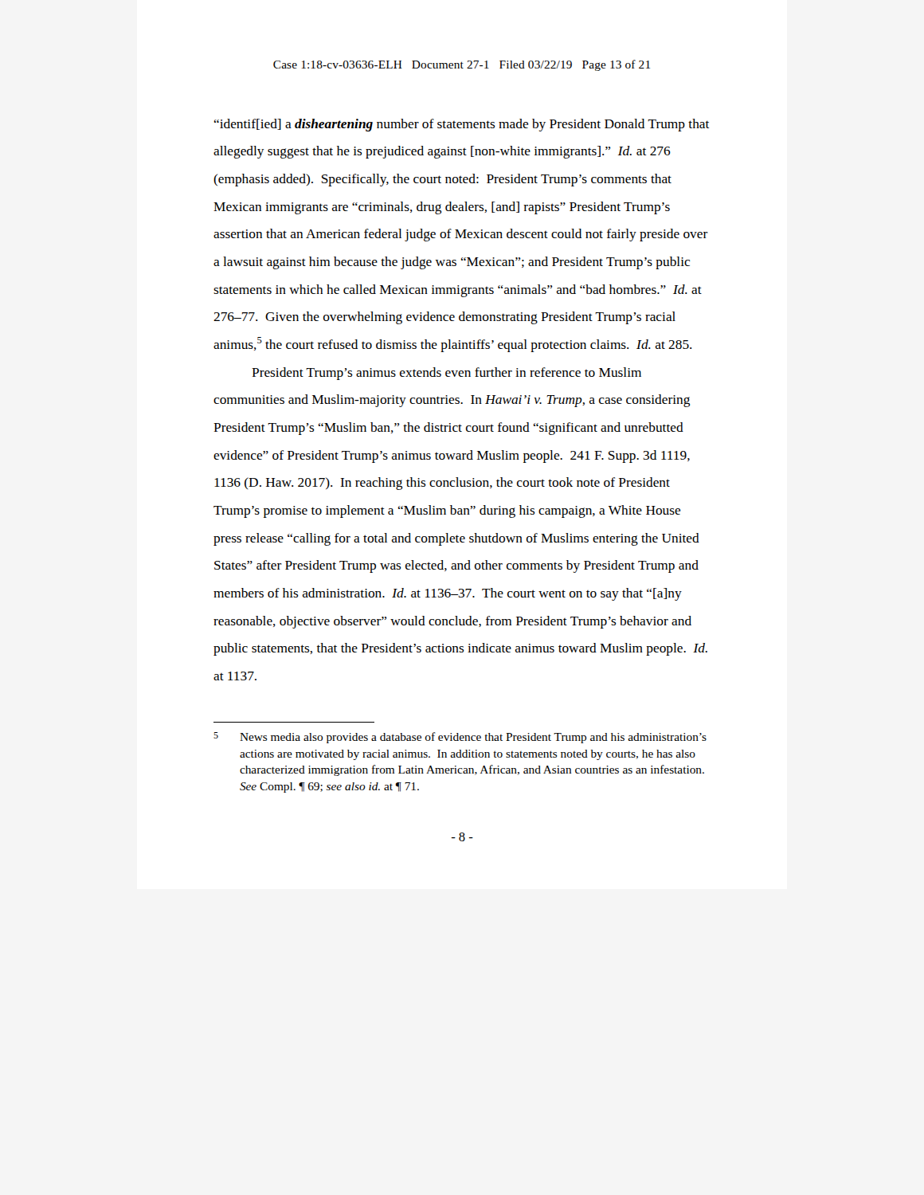Case 1:18-cv-03636-ELH Document 27-1 Filed 03/22/19 Page 13 of 21
“identif[ied] a disheartening number of statements made by President Donald Trump that allegedly suggest that he is prejudiced against [non-white immigrants].” Id. at 276 (emphasis added). Specifically, the court noted: President Trump’s comments that Mexican immigrants are “criminals, drug dealers, [and] rapists” President Trump’s assertion that an American federal judge of Mexican descent could not fairly preside over a lawsuit against him because the judge was “Mexican”; and President Trump’s public statements in which he called Mexican immigrants “animals” and “bad hombres.” Id. at 276–77. Given the overwhelming evidence demonstrating President Trump’s racial animus,5 the court refused to dismiss the plaintiffs’ equal protection claims. Id. at 285.
President Trump’s animus extends even further in reference to Muslim communities and Muslim-majority countries. In Hawai’i v. Trump, a case considering President Trump’s “Muslim ban,” the district court found “significant and unrebutted evidence” of President Trump’s animus toward Muslim people. 241 F. Supp. 3d 1119, 1136 (D. Haw. 2017). In reaching this conclusion, the court took note of President Trump’s promise to implement a “Muslim ban” during his campaign, a White House press release “calling for a total and complete shutdown of Muslims entering the United States” after President Trump was elected, and other comments by President Trump and members of his administration. Id. at 1136–37. The court went on to say that “[a]ny reasonable, objective observer” would conclude, from President Trump’s behavior and public statements, that the President’s actions indicate animus toward Muslim people. Id. at 1137.
5
News media also provides a database of evidence that President Trump and his administration’s actions are motivated by racial animus. In addition to statements noted by courts, he has also characterized immigration from Latin American, African, and Asian countries as an infestation. See Compl. ¶ 69; see also id. at ¶ 71.
- 8 -